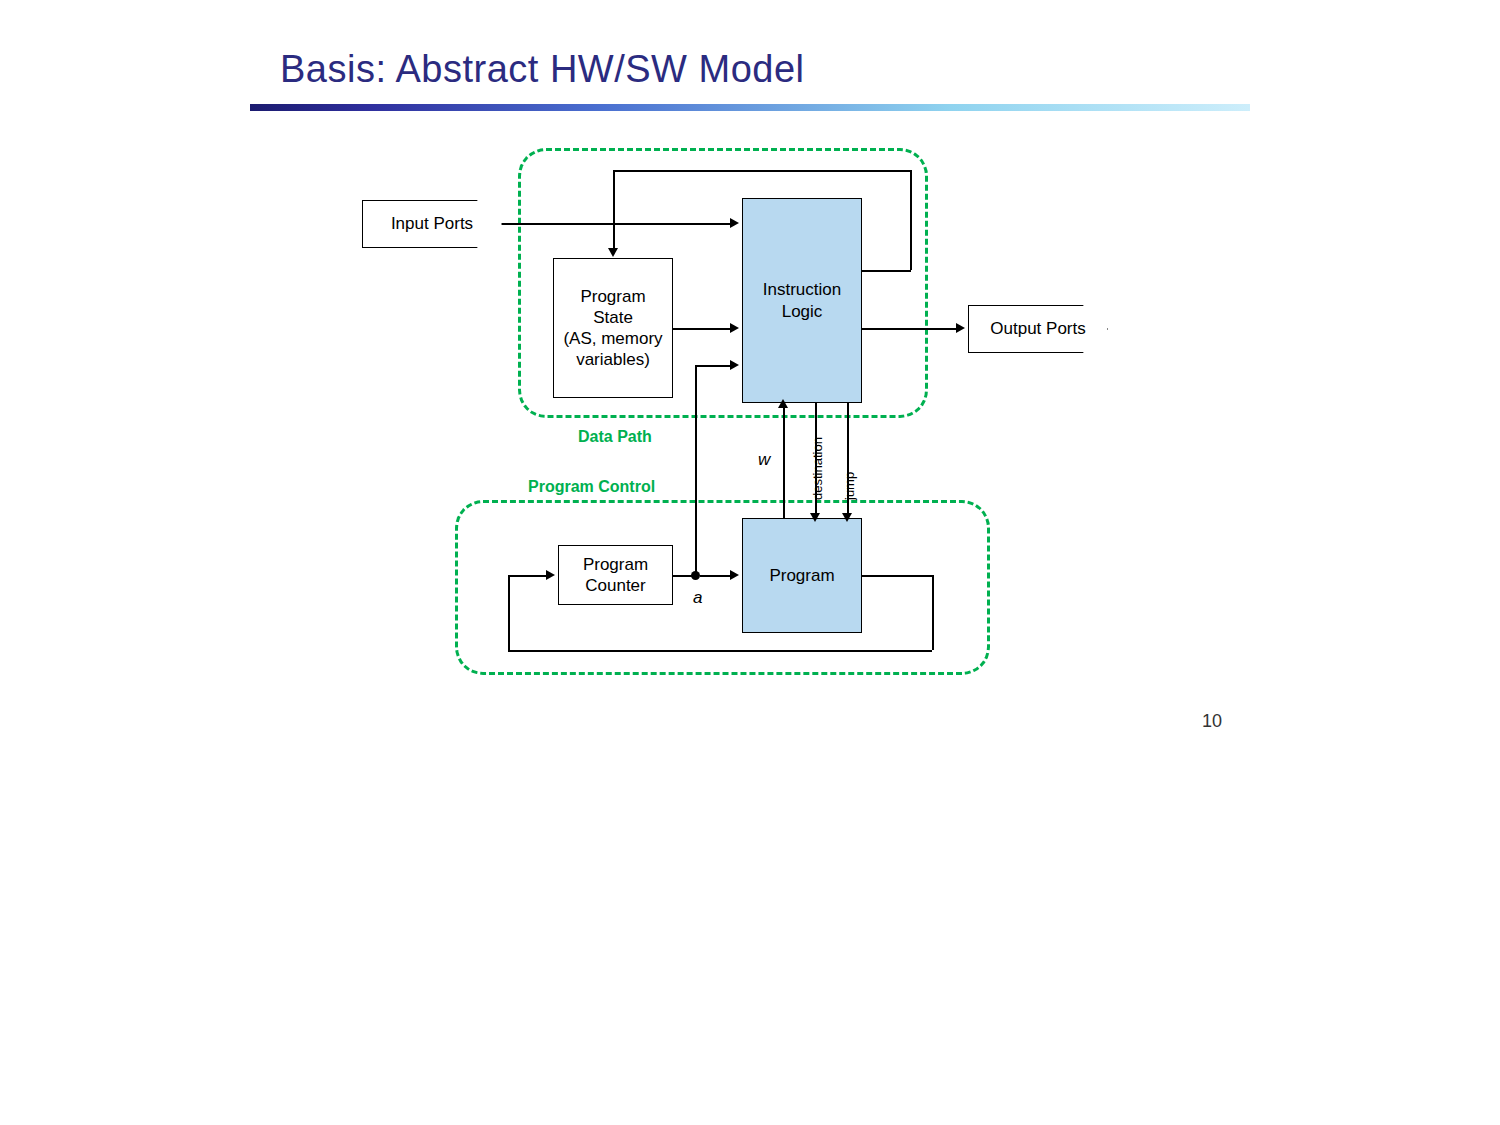Basis: Abstract HW/SW Model
Data Path
Program Control
Input Ports
Output Ports
Program State (AS, memory variables)
Instruction Logic
Program Counter
Program
a
w
destination
jump
10